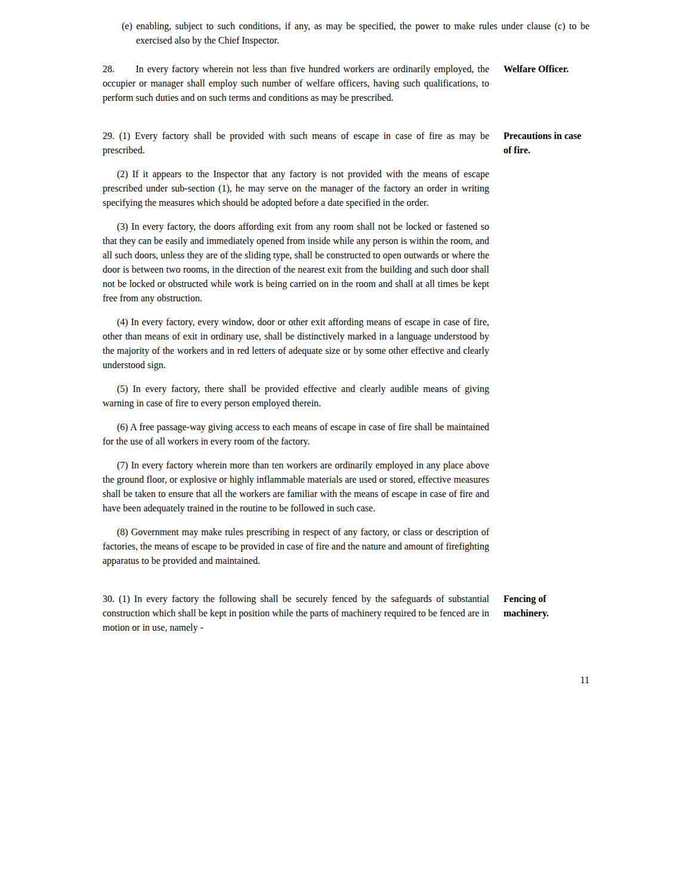(e) enabling, subject to such conditions, if any, as may be specified, the power to make rules under clause (c) to be exercised also by the Chief Inspector.
28. In every factory wherein not less than five hundred workers are ordinarily employed, the occupier or manager shall employ such number of welfare officers, having such qualifications, to perform such duties and on such terms and conditions as may be prescribed.
Welfare Officer.
29. (1) Every factory shall be provided with such means of escape in case of fire as may be prescribed.
(2) If it appears to the Inspector that any factory is not provided with the means of escape prescribed under sub-section (1), he may serve on the manager of the factory an order in writing specifying the measures which should be adopted before a date specified in the order.
(3) In every factory, the doors affording exit from any room shall not be locked or fastened so that they can be easily and immediately opened from inside while any person is within the room, and all such doors, unless they are of the sliding type, shall be constructed to open outwards or where the door is between two rooms, in the direction of the nearest exit from the building and such door shall not be locked or obstructed while work is being carried on in the room and shall at all times be kept free from any obstruction.
(4) In every factory, every window, door or other exit affording means of escape in case of fire, other than means of exit in ordinary use, shall be distinctively marked in a language understood by the majority of the workers and in red letters of adequate size or by some other effective and clearly understood sign.
(5) In every factory, there shall be provided effective and clearly audible means of giving warning in case of fire to every person employed therein.
(6) A free passage-way giving access to each means of escape in case of fire shall be maintained for the use of all workers in every room of the factory.
(7) In every factory wherein more than ten workers are ordinarily employed in any place above the ground floor, or explosive or highly inflammable materials are used or stored, effective measures shall be taken to ensure that all the workers are familiar with the means of escape in case of fire and have been adequately trained in the routine to be followed in such case.
(8) Government may make rules prescribing in respect of any factory, or class or description of factories, the means of escape to be provided in case of fire and the nature and amount of firefighting apparatus to be provided and maintained.
Precautions in case of fire.
30. (1) In every factory the following shall be securely fenced by the safeguards of substantial construction which shall be kept in position while the parts of machinery required to be fenced are in motion or in use, namely -
Fencing of machinery.
11